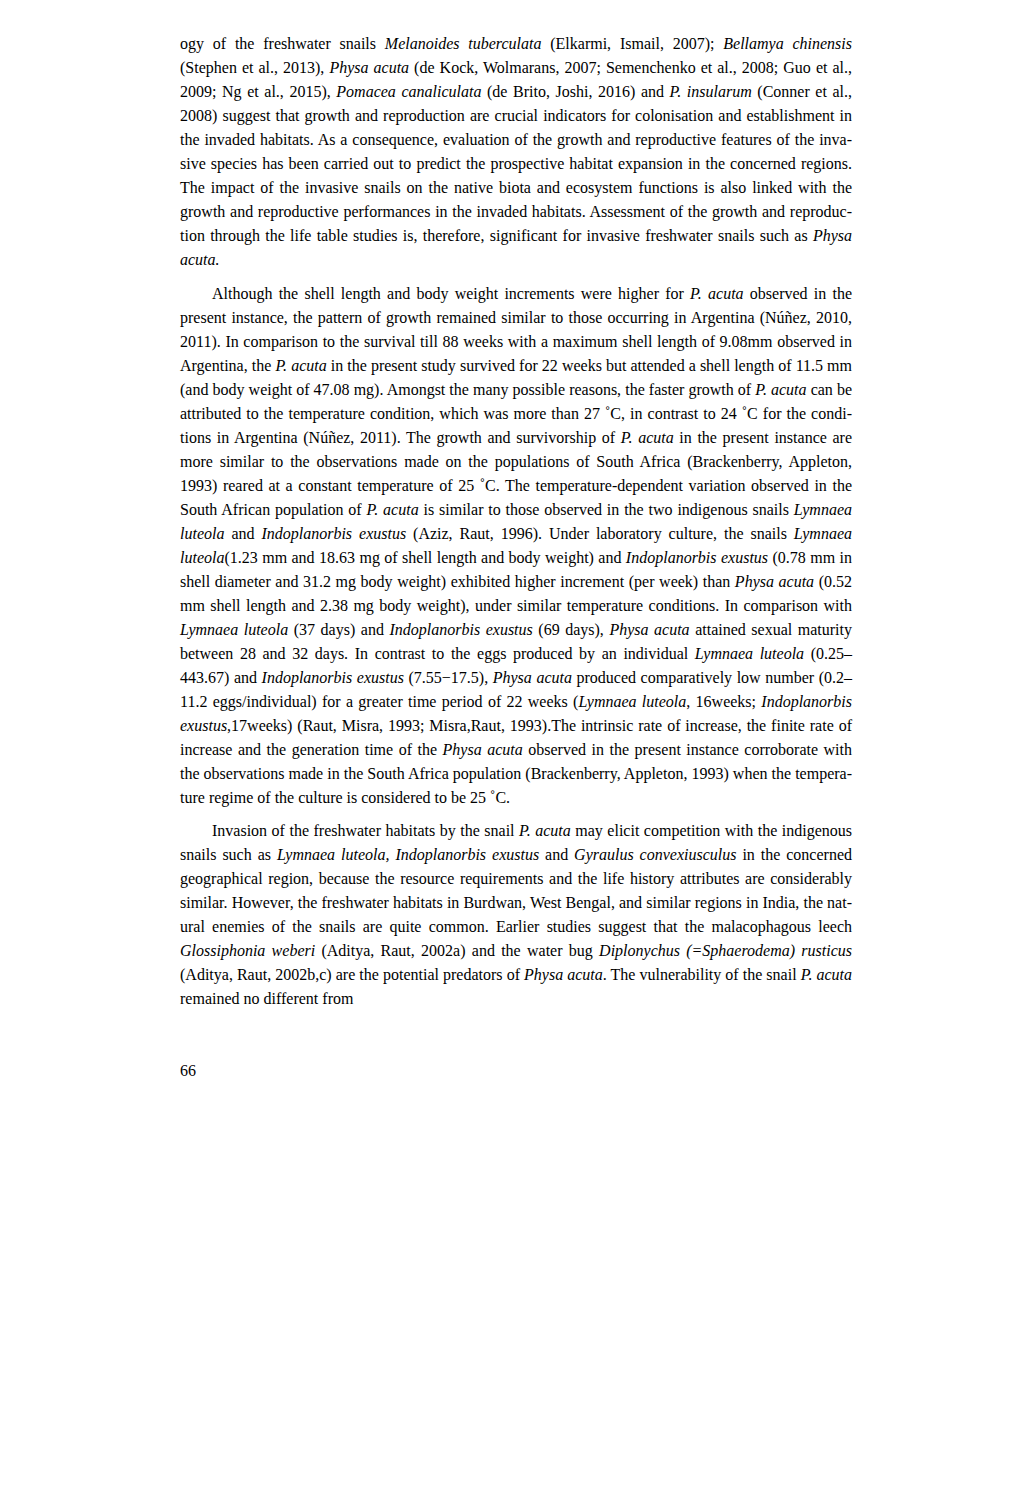ogy of the freshwater snails Melanoides tuberculata (Elkarmi, Ismail, 2007); Bellamya chinensis (Stephen et al., 2013), Physa acuta (de Kock, Wolmarans, 2007; Semenchenko et al., 2008; Guo et al., 2009; Ng et al., 2015), Pomacea canaliculata (de Brito, Joshi, 2016) and P. insularum (Conner et al., 2008) suggest that growth and reproduction are crucial indicators for colonisation and establishment in the invaded habitats. As a consequence, evaluation of the growth and reproductive features of the invasive species has been carried out to predict the prospective habitat expansion in the concerned regions. The impact of the invasive snails on the native biota and ecosystem functions is also linked with the growth and reproductive performances in the invaded habitats. Assessment of the growth and reproduction through the life table studies is, therefore, significant for invasive freshwater snails such as Physa acuta.
Although the shell length and body weight increments were higher for P. acuta observed in the present instance, the pattern of growth remained similar to those occurring in Argentina (Núñez, 2010, 2011). In comparison to the survival till 88 weeks with a maximum shell length of 9.08mm observed in Argentina, the P. acuta in the present study survived for 22 weeks but attended a shell length of 11.5 mm (and body weight of 47.08 mg). Amongst the many possible reasons, the faster growth of P. acuta can be attributed to the temperature condition, which was more than 27 ˚C, in contrast to 24 ˚C for the conditions in Argentina (Núñez, 2011). The growth and survivorship of P. acuta in the present instance are more similar to the observations made on the populations of South Africa (Brackenberry, Appleton, 1993) reared at a constant temperature of 25 ˚C. The temperature-dependent variation observed in the South African population of P. acuta is similar to those observed in the two indigenous snails Lymnaea luteola and Indoplanorbis exustus (Aziz, Raut, 1996). Under laboratory culture, the snails Lymnaea luteola(1.23 mm and 18.63 mg of shell length and body weight) and Indoplanorbis exustus (0.78 mm in shell diameter and 31.2 mg body weight) exhibited higher increment (per week) than Physa acuta (0.52 mm shell length and 2.38 mg body weight), under similar temperature conditions. In comparison with Lymnaea luteola (37 days) and Indoplanorbis exustus (69 days), Physa acuta attained sexual maturity between 28 and 32 days. In contrast to the eggs produced by an individual Lymnaea luteola (0.25–443.67) and Indoplanorbis exustus (7.55−17.5), Physa acuta produced comparatively low number (0.2–11.2 eggs/individual) for a greater time period of 22 weeks (Lymnaea luteola, 16weeks; Indoplanorbis exustus,17weeks) (Raut, Misra, 1993; Misra,Raut, 1993).The intrinsic rate of increase, the finite rate of increase and the generation time of the Physa acuta observed in the present instance corroborate with the observations made in the South Africa population (Brackenberry, Appleton, 1993) when the temperature regime of the culture is considered to be 25 ˚C.
Invasion of the freshwater habitats by the snail P. acuta may elicit competition with the indigenous snails such as Lymnaea luteola, Indoplanorbis exustus and Gyraulus convexiusculus in the concerned geographical region, because the resource requirements and the life history attributes are considerably similar. However, the freshwater habitats in Burdwan, West Bengal, and similar regions in India, the natural enemies of the snails are quite common. Earlier studies suggest that the malacophagous leech Glossiphonia weberi (Aditya, Raut, 2002a) and the water bug Diplonychus (=Sphaerodema) rusticus (Aditya, Raut, 2002b,c) are the potential predators of Physa acuta. The vulnerability of the snail P. acuta remained no different from
66